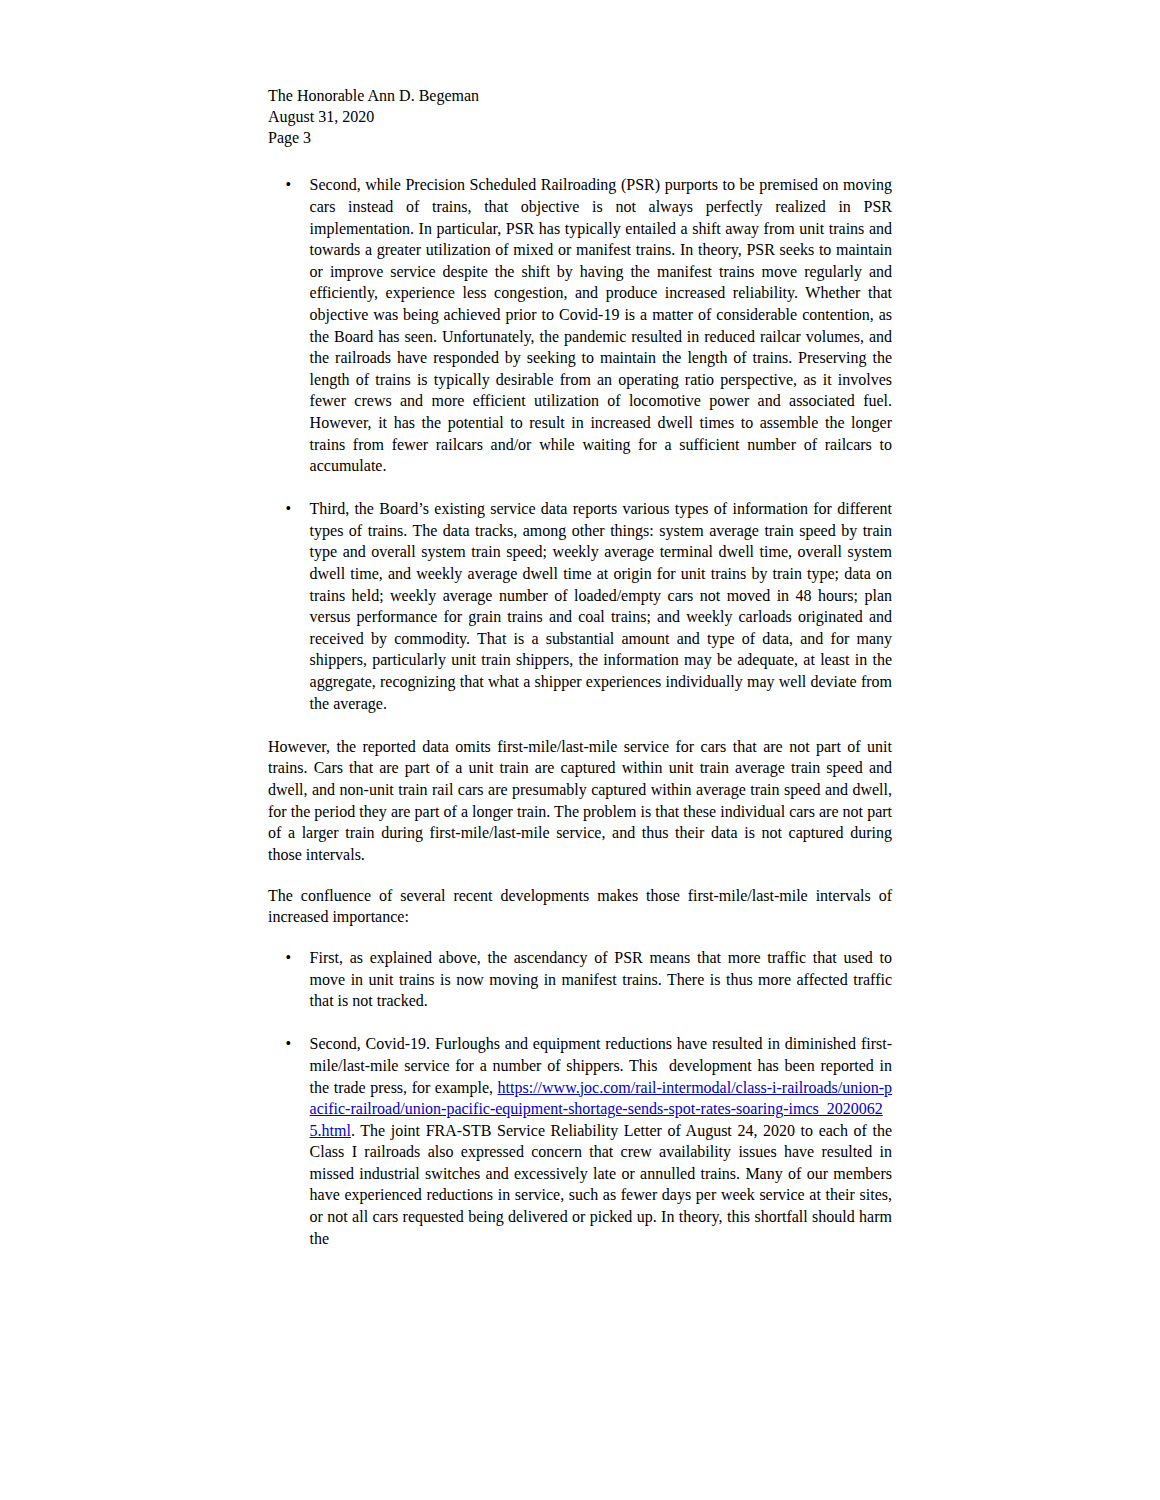The Honorable Ann D. Begeman
August 31, 2020
Page 3
Second, while Precision Scheduled Railroading (PSR) purports to be premised on moving cars instead of trains, that objective is not always perfectly realized in PSR implementation. In particular, PSR has typically entailed a shift away from unit trains and towards a greater utilization of mixed or manifest trains. In theory, PSR seeks to maintain or improve service despite the shift by having the manifest trains move regularly and efficiently, experience less congestion, and produce increased reliability. Whether that objective was being achieved prior to Covid-19 is a matter of considerable contention, as the Board has seen. Unfortunately, the pandemic resulted in reduced railcar volumes, and the railroads have responded by seeking to maintain the length of trains. Preserving the length of trains is typically desirable from an operating ratio perspective, as it involves fewer crews and more efficient utilization of locomotive power and associated fuel. However, it has the potential to result in increased dwell times to assemble the longer trains from fewer railcars and/or while waiting for a sufficient number of railcars to accumulate.
Third, the Board’s existing service data reports various types of information for different types of trains. The data tracks, among other things: system average train speed by train type and overall system train speed; weekly average terminal dwell time, overall system dwell time, and weekly average dwell time at origin for unit trains by train type; data on trains held; weekly average number of loaded/empty cars not moved in 48 hours; plan versus performance for grain trains and coal trains; and weekly carloads originated and received by commodity. That is a substantial amount and type of data, and for many shippers, particularly unit train shippers, the information may be adequate, at least in the aggregate, recognizing that what a shipper experiences individually may well deviate from the average.
However, the reported data omits first-mile/last-mile service for cars that are not part of unit trains. Cars that are part of a unit train are captured within unit train average train speed and dwell, and non-unit train rail cars are presumably captured within average train speed and dwell, for the period they are part of a longer train. The problem is that these individual cars are not part of a larger train during first-mile/last-mile service, and thus their data is not captured during those intervals.
The confluence of several recent developments makes those first-mile/last-mile intervals of increased importance:
First, as explained above, the ascendancy of PSR means that more traffic that used to move in unit trains is now moving in manifest trains. There is thus more affected traffic that is not tracked.
Second, Covid-19. Furloughs and equipment reductions have resulted in diminished first-mile/last-mile service for a number of shippers. This development has been reported in the trade press, for example, https://www.joc.com/rail-intermodal/class-i-railroads/union-pacific-railroad/union-pacific-equipment-shortage-sends-spot-rates-soaring-imcs_20200625.html. The joint FRA-STB Service Reliability Letter of August 24, 2020 to each of the Class I railroads also expressed concern that crew availability issues have resulted in missed industrial switches and excessively late or annulled trains. Many of our members have experienced reductions in service, such as fewer days per week service at their sites, or not all cars requested being delivered or picked up. In theory, this shortfall should harm the